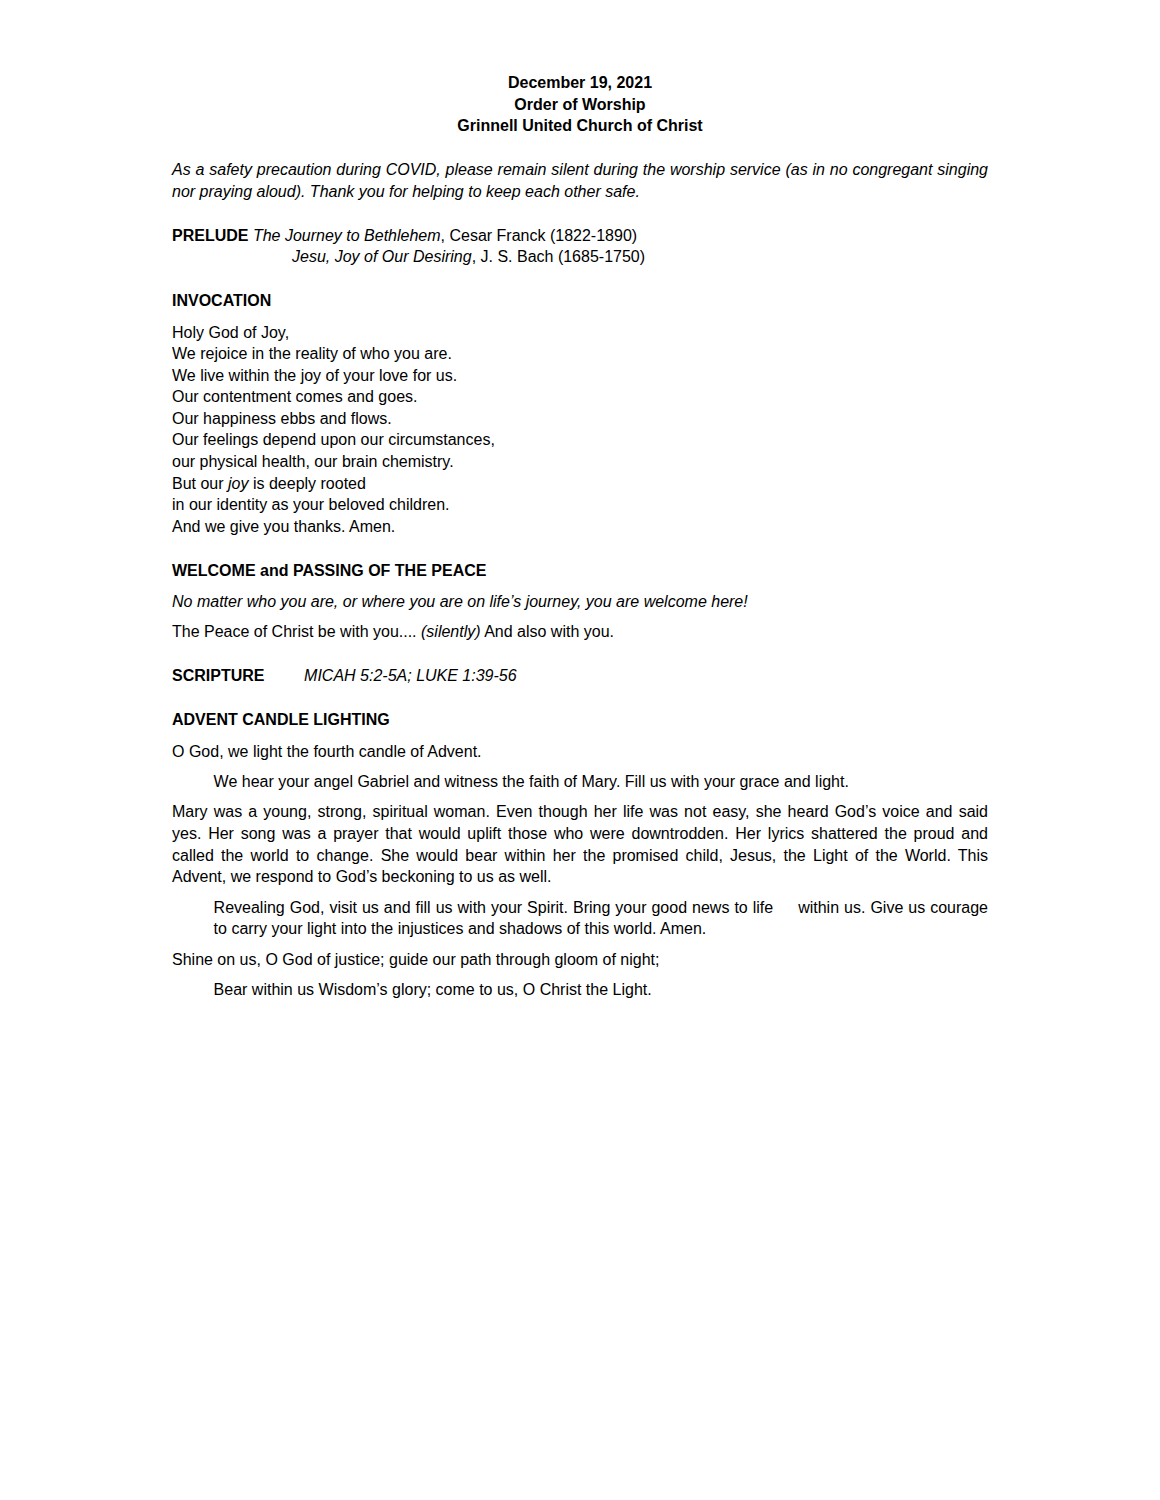December 19, 2021
Order of Worship
Grinnell United Church of Christ
As a safety precaution during COVID, please remain silent during the worship service (as in no congregant singing nor praying aloud). Thank you for helping to keep each other safe.
PRELUDE The Journey to Bethlehem, Cesar Franck (1822-1890) Jesu, Joy of Our Desiring, J. S. Bach (1685-1750)
Invocation
Holy God of Joy,
We rejoice in the reality of who you are.
We live within the joy of your love for us.
Our contentment comes and goes.
Our happiness ebbs and flows.
Our feelings depend upon our circumstances,
our physical health, our brain chemistry.
But our joy is deeply rooted
in our identity as your beloved children.
And we give you thanks. Amen.
Welcome and Passing of the Peace
No matter who you are, or where you are on life’s journey, you are welcome here!
The Peace of Christ be with you.... (silently) And also with you.
Scripture Micah 5:2-5a; Luke 1:39-56
Advent Candle Lighting
O God, we light the fourth candle of Advent.
We hear your angel Gabriel and witness the faith of Mary. Fill us with your grace and light.
Mary was a young, strong, spiritual woman. Even though her life was not easy, she heard God’s voice and said yes. Her song was a prayer that would uplift those who were downtrodden. Her lyrics shattered the proud and called the world to change. She would bear within her the promised child, Jesus, the Light of the World. This Advent, we respond to God’s beckoning to us as well.
Revealing God, visit us and fill us with your Spirit. Bring your good news to life within us. Give us courage to carry your light into the injustices and shadows of this world. Amen.
Shine on us, O God of justice; guide our path through gloom of night;
Bear within us Wisdom’s glory; come to us, O Christ the Light.